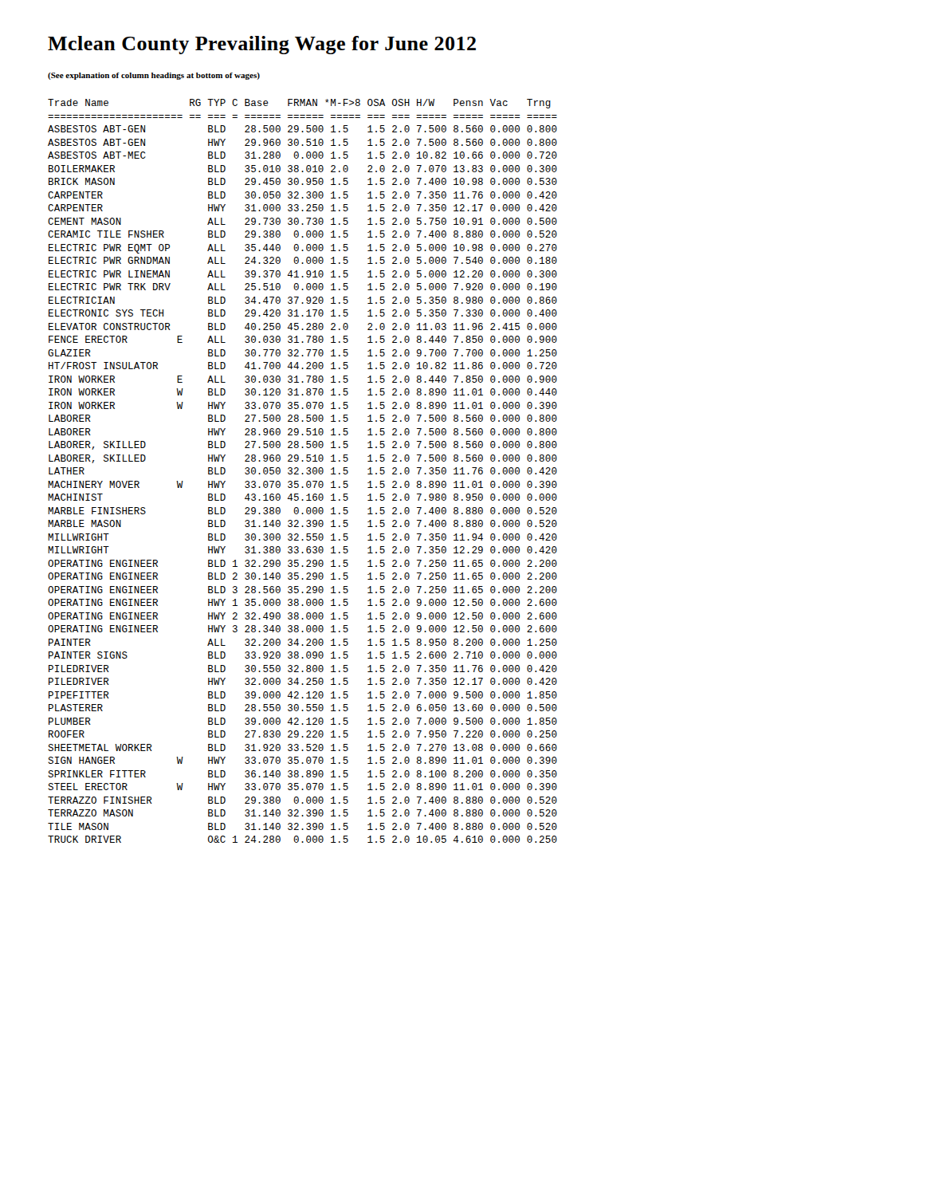Mclean County Prevailing Wage for June 2012
(See explanation of column headings at bottom of wages)
Trade Name             RG TYP C Base   FRMAN *M-F>8 OSA OSH H/W   Pensn Vac   Trng
====================== == === = ====== ====== ===== === === ===== ===== ===== =====
ASBESTOS ABT-GEN          BLD   28.500 29.500 1.5   1.5 2.0 7.500 8.560 0.000 0.800
ASBESTOS ABT-GEN          HWY   29.960 30.510 1.5   1.5 2.0 7.500 8.560 0.000 0.800
ASBESTOS ABT-MEC          BLD   31.280  0.000 1.5   1.5 2.0 10.82 10.66 0.000 0.720
BOILERMAKER               BLD   35.010 38.010 2.0   2.0 2.0 7.070 13.83 0.000 0.300
BRICK MASON               BLD   29.450 30.950 1.5   1.5 2.0 7.400 10.98 0.000 0.530
CARPENTER                 BLD   30.050 32.300 1.5   1.5 2.0 7.350 11.76 0.000 0.420
CARPENTER                 HWY   31.000 33.250 1.5   1.5 2.0 7.350 12.17 0.000 0.420
CEMENT MASON              ALL   29.730 30.730 1.5   1.5 2.0 5.750 10.91 0.000 0.500
CERAMIC TILE FNSHER       BLD   29.380  0.000 1.5   1.5 2.0 7.400 8.880 0.000 0.520
ELECTRIC PWR EQMT OP      ALL   35.440  0.000 1.5   1.5 2.0 5.000 10.98 0.000 0.270
ELECTRIC PWR GRNDMAN      ALL   24.320  0.000 1.5   1.5 2.0 5.000 7.540 0.000 0.180
ELECTRIC PWR LINEMAN      ALL   39.370 41.910 1.5   1.5 2.0 5.000 12.20 0.000 0.300
ELECTRIC PWR TRK DRV      ALL   25.510  0.000 1.5   1.5 2.0 5.000 7.920 0.000 0.190
ELECTRICIAN               BLD   34.470 37.920 1.5   1.5 2.0 5.350 8.980 0.000 0.860
ELECTRONIC SYS TECH       BLD   29.420 31.170 1.5   1.5 2.0 5.350 7.330 0.000 0.400
ELEVATOR CONSTRUCTOR      BLD   40.250 45.280 2.0   2.0 2.0 11.03 11.96 2.415 0.000
FENCE ERECTOR        E    ALL   30.030 31.780 1.5   1.5 2.0 8.440 7.850 0.000 0.900
GLAZIER                   BLD   30.770 32.770 1.5   1.5 2.0 9.700 7.700 0.000 1.250
HT/FROST INSULATOR        BLD   41.700 44.200 1.5   1.5 2.0 10.82 11.86 0.000 0.720
IRON WORKER          E    ALL   30.030 31.780 1.5   1.5 2.0 8.440 7.850 0.000 0.900
IRON WORKER          W    BLD   30.120 31.870 1.5   1.5 2.0 8.890 11.01 0.000 0.440
IRON WORKER          W    HWY   33.070 35.070 1.5   1.5 2.0 8.890 11.01 0.000 0.390
LABORER                   BLD   27.500 28.500 1.5   1.5 2.0 7.500 8.560 0.000 0.800
LABORER                   HWY   28.960 29.510 1.5   1.5 2.0 7.500 8.560 0.000 0.800
LABORER, SKILLED          BLD   27.500 28.500 1.5   1.5 2.0 7.500 8.560 0.000 0.800
LABORER, SKILLED          HWY   28.960 29.510 1.5   1.5 2.0 7.500 8.560 0.000 0.800
LATHER                    BLD   30.050 32.300 1.5   1.5 2.0 7.350 11.76 0.000 0.420
MACHINERY MOVER      W    HWY   33.070 35.070 1.5   1.5 2.0 8.890 11.01 0.000 0.390
MACHINIST                 BLD   43.160 45.160 1.5   1.5 2.0 7.980 8.950 0.000 0.000
MARBLE FINISHERS          BLD   29.380  0.000 1.5   1.5 2.0 7.400 8.880 0.000 0.520
MARBLE MASON              BLD   31.140 32.390 1.5   1.5 2.0 7.400 8.880 0.000 0.520
MILLWRIGHT                BLD   30.300 32.550 1.5   1.5 2.0 7.350 11.94 0.000 0.420
MILLWRIGHT                HWY   31.380 33.630 1.5   1.5 2.0 7.350 12.29 0.000 0.420
OPERATING ENGINEER        BLD 1 32.290 35.290 1.5   1.5 2.0 7.250 11.65 0.000 2.200
OPERATING ENGINEER        BLD 2 30.140 35.290 1.5   1.5 2.0 7.250 11.65 0.000 2.200
OPERATING ENGINEER        BLD 3 28.560 35.290 1.5   1.5 2.0 7.250 11.65 0.000 2.200
OPERATING ENGINEER        HWY 1 35.000 38.000 1.5   1.5 2.0 9.000 12.50 0.000 2.600
OPERATING ENGINEER        HWY 2 32.490 38.000 1.5   1.5 2.0 9.000 12.50 0.000 2.600
OPERATING ENGINEER        HWY 3 28.340 38.000 1.5   1.5 2.0 9.000 12.50 0.000 2.600
PAINTER                   ALL   32.200 34.200 1.5   1.5 1.5 8.950 8.200 0.000 1.250
PAINTER SIGNS             BLD   33.920 38.090 1.5   1.5 1.5 2.600 2.710 0.000 0.000
PILEDRIVER                BLD   30.550 32.800 1.5   1.5 2.0 7.350 11.76 0.000 0.420
PILEDRIVER                HWY   32.000 34.250 1.5   1.5 2.0 7.350 12.17 0.000 0.420
PIPEFITTER                BLD   39.000 42.120 1.5   1.5 2.0 7.000 9.500 0.000 1.850
PLASTERER                 BLD   28.550 30.550 1.5   1.5 2.0 6.050 13.60 0.000 0.500
PLUMBER                   BLD   39.000 42.120 1.5   1.5 2.0 7.000 9.500 0.000 1.850
ROOFER                    BLD   27.830 29.220 1.5   1.5 2.0 7.950 7.220 0.000 0.250
SHEETMETAL WORKER         BLD   31.920 33.520 1.5   1.5 2.0 7.270 13.08 0.000 0.660
SIGN HANGER          W    HWY   33.070 35.070 1.5   1.5 2.0 8.890 11.01 0.000 0.390
SPRINKLER FITTER          BLD   36.140 38.890 1.5   1.5 2.0 8.100 8.200 0.000 0.350
STEEL ERECTOR        W    HWY   33.070 35.070 1.5   1.5 2.0 8.890 11.01 0.000 0.390
TERRAZZO FINISHER         BLD   29.380  0.000 1.5   1.5 2.0 7.400 8.880 0.000 0.520
TERRAZZO MASON            BLD   31.140 32.390 1.5   1.5 2.0 7.400 8.880 0.000 0.520
TILE MASON                BLD   31.140 32.390 1.5   1.5 2.0 7.400 8.880 0.000 0.520
TRUCK DRIVER              O&C 1 24.280  0.000 1.5   1.5 2.0 10.05 4.610 0.000 0.250